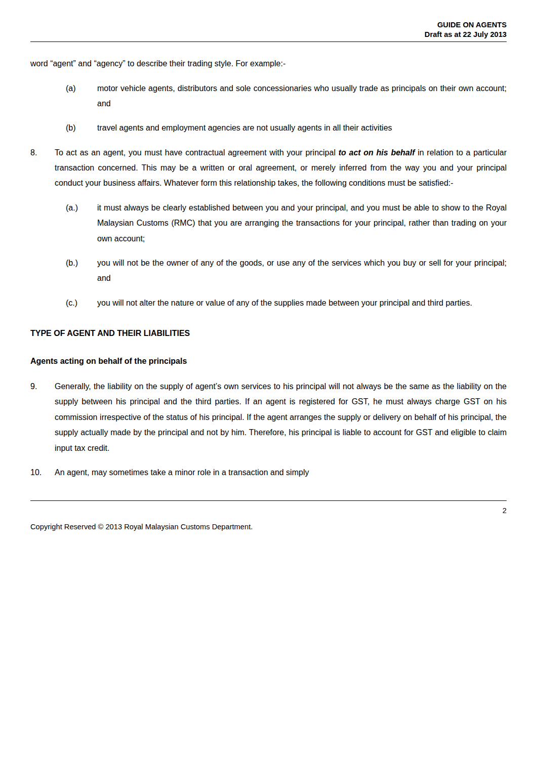GUIDE ON AGENTS
Draft as at 22 July 2013
word “agent” and “agency” to describe their trading style. For example:-
(a) motor vehicle agents, distributors and sole concessionaries who usually trade as principals on their own account; and
(b) travel agents and employment agencies are not usually agents in all their activities
8. To act as an agent, you must have contractual agreement with your principal to act on his behalf in relation to a particular transaction concerned. This may be a written or oral agreement, or merely inferred from the way you and your principal conduct your business affairs. Whatever form this relationship takes, the following conditions must be satisfied:-
(a.) it must always be clearly established between you and your principal, and you must be able to show to the Royal Malaysian Customs (RMC) that you are arranging the transactions for your principal, rather than trading on your own account;
(b.) you will not be the owner of any of the goods, or use any of the services which you buy or sell for your principal; and
(c.) you will not alter the nature or value of any of the supplies made between your principal and third parties.
TYPE OF AGENT AND THEIR LIABILITIES
Agents acting on behalf of the principals
9. Generally, the liability on the supply of agent’s own services to his principal will not always be the same as the liability on the supply between his principal and the third parties. If an agent is registered for GST, he must always charge GST on his commission irrespective of the status of his principal. If the agent arranges the supply or delivery on behalf of his principal, the supply actually made by the principal and not by him. Therefore, his principal is liable to account for GST and eligible to claim input tax credit.
10. An agent, may sometimes take a minor role in a transaction and simply
2
Copyright Reserved © 2013 Royal Malaysian Customs Department.